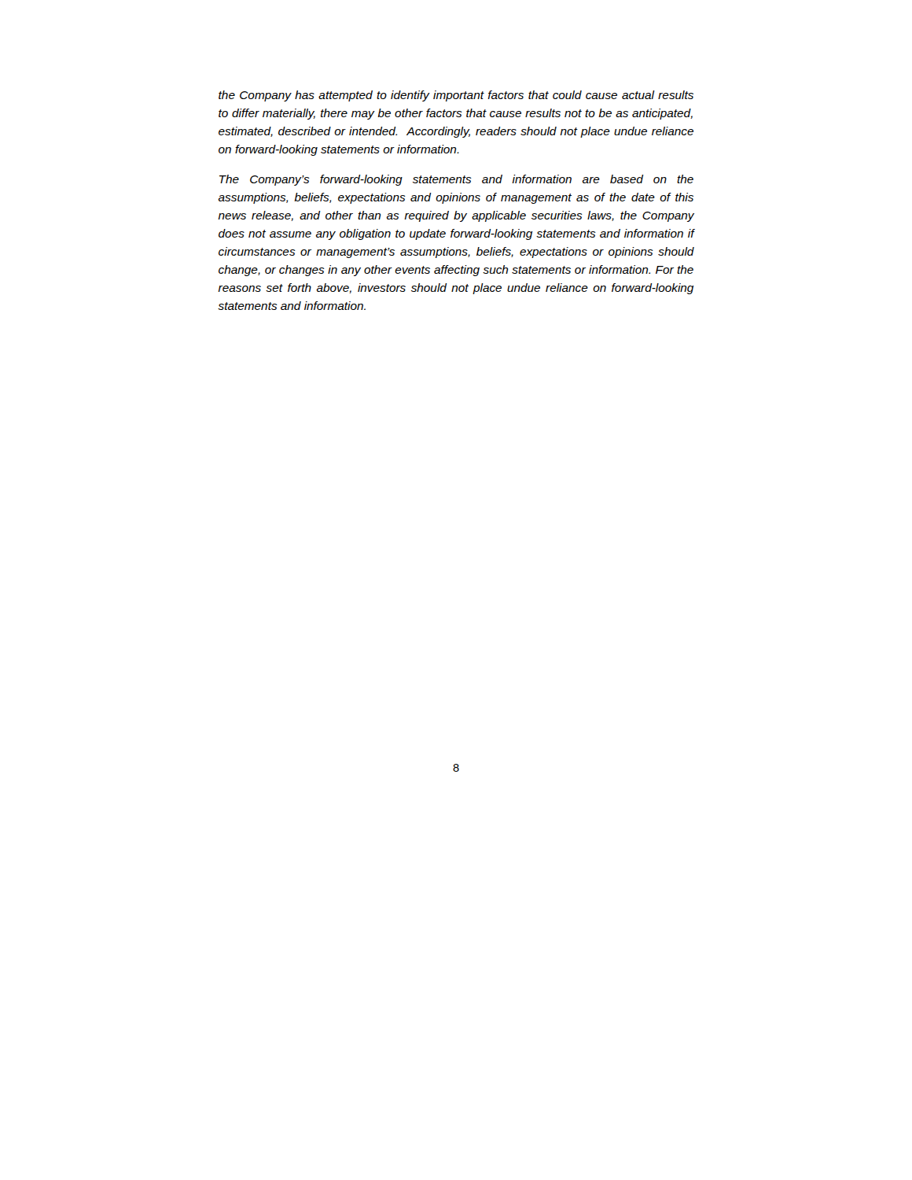the Company has attempted to identify important factors that could cause actual results to differ materially, there may be other factors that cause results not to be as anticipated, estimated, described or intended. Accordingly, readers should not place undue reliance on forward-looking statements or information.
The Company’s forward-looking statements and information are based on the assumptions, beliefs, expectations and opinions of management as of the date of this news release, and other than as required by applicable securities laws, the Company does not assume any obligation to update forward-looking statements and information if circumstances or management’s assumptions, beliefs, expectations or opinions should change, or changes in any other events affecting such statements or information. For the reasons set forth above, investors should not place undue reliance on forward-looking statements and information.
8